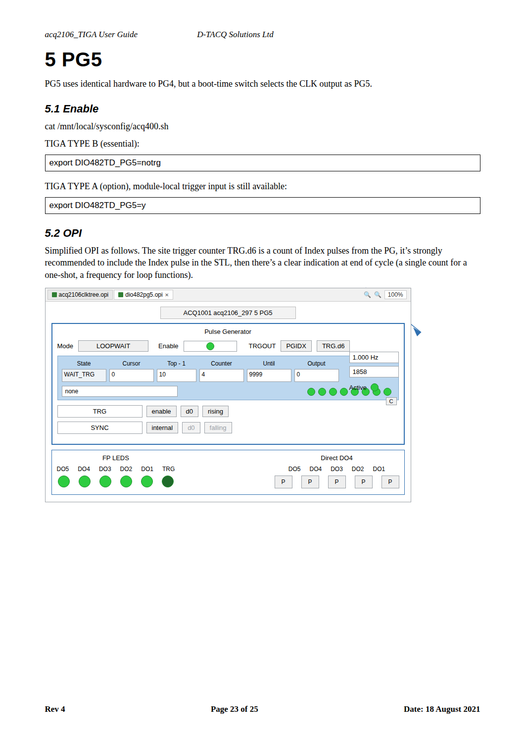acq2106_TIGA User Guide
D-TACQ Solutions Ltd
5 PG5
PG5 uses identical hardware to PG4, but a boot-time switch selects the CLK output as PG5.
5.1 Enable
cat /mnt/local/sysconfig/acq400.sh
TIGA TYPE B (essential):
export DIO482TD_PG5=notrg
TIGA TYPE A (option), module-local trigger input is still available:
export DIO482TD_PG5=y
5.2 OPI
Simplified OPI as follows. The site trigger counter TRG.d6 is a count of Index pulses from the PG, it’s strongly recommended to include the Index pulse in the STL, then there’s a clear indication at end of cycle (a single count for a one-shot, a frequency for loop functions).
acq2106clktree.opi
dio482pg5.opi✕
🔍🔍 100%
ACQ1001 acq2106_297 5 PG5
Pulse Generator
Mode LOOPWAIT Enable TRGOUT PGIDX TRG.d6
State
Cursor
Top - 1
Counter
Until
Output
WAIT_TRG
0
10
4
9999
0
none
TRG
enable d0 rising
SYNC
internal d0 falling
1.000 Hz
1858
Active
C
FP LEDS
DO5 DO4 DO3 DO2 DO1 TRG
Direct DO4
DO5 DO4 DO3 DO2 DO1
PPP PP
Rev 4
Page 23 of 25
Date: 18 August 2021